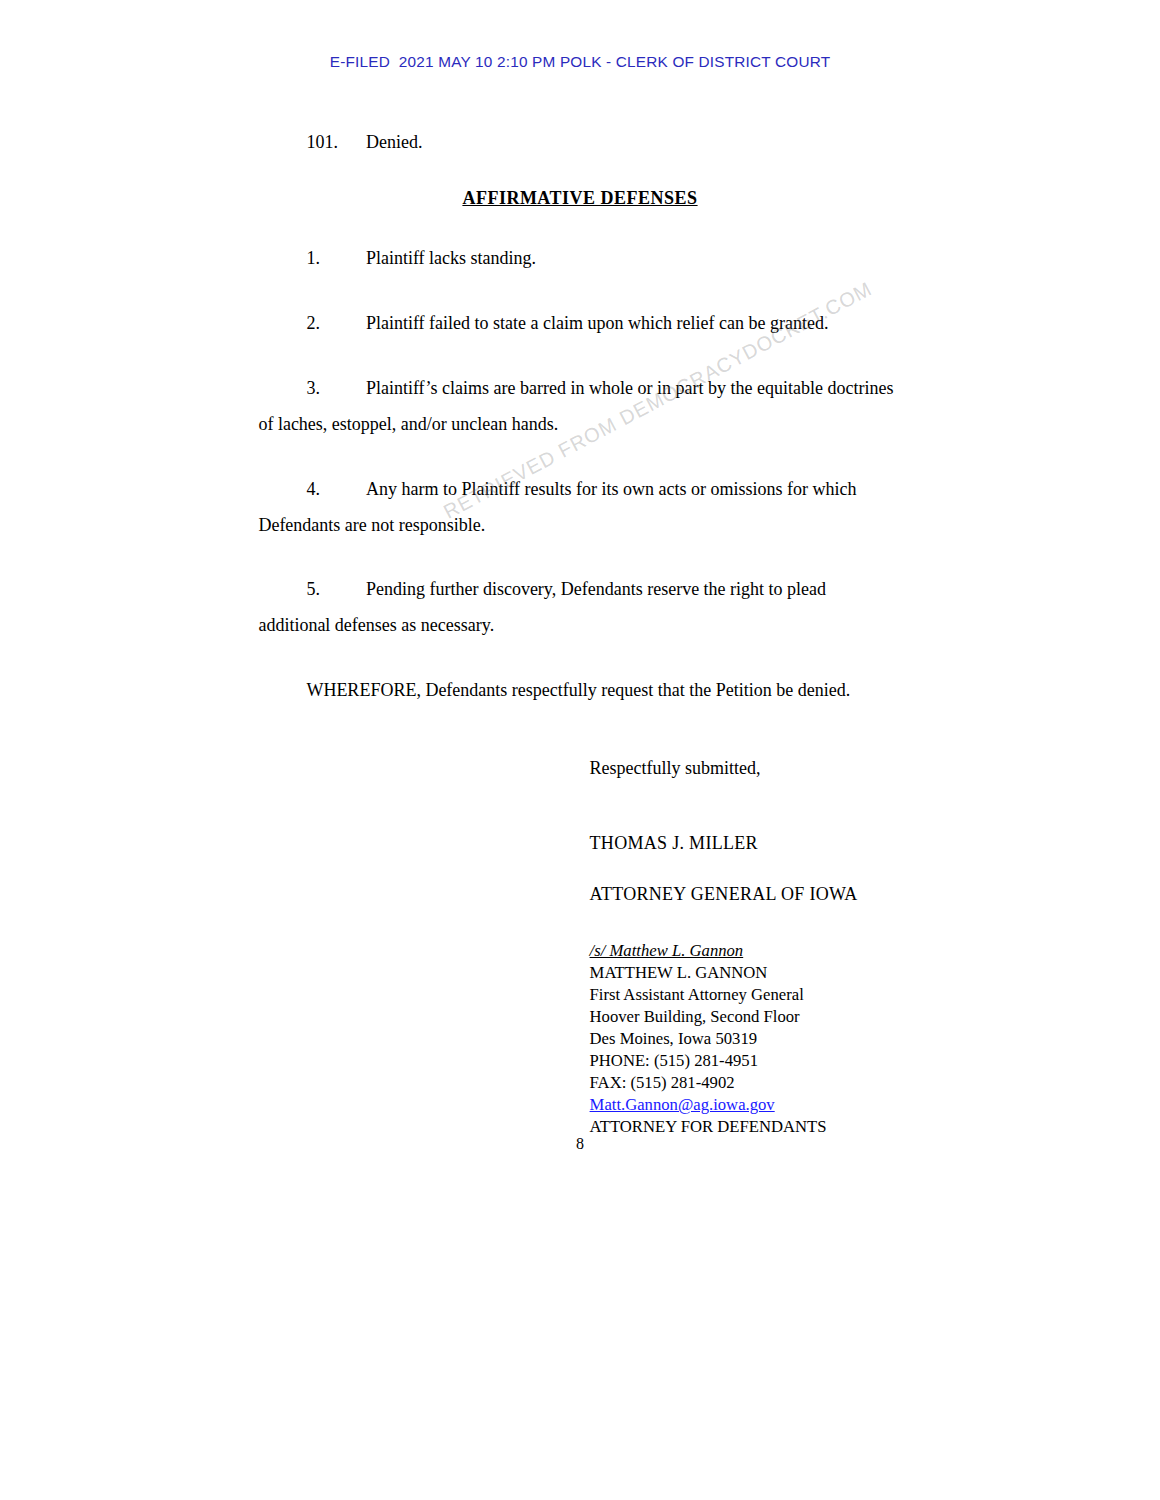E-FILED 2021 MAY 10 2:10 PM POLK - CLERK OF DISTRICT COURT
RETRIEVED FROM DEMOCRACYDOCKET.COM
101. Denied.
AFFIRMATIVE DEFENSES
1. Plaintiff lacks standing.
2. Plaintiff failed to state a claim upon which relief can be granted.
3. Plaintiff’s claims are barred in whole or in part by the equitable doctrines of laches, estoppel, and/or unclean hands.
4. Any harm to Plaintiff results for its own acts or omissions for which Defendants are not responsible.
5. Pending further discovery, Defendants reserve the right to plead additional defenses as necessary.
WHEREFORE, Defendants respectfully request that the Petition be denied.
Respectfully submitted,
THOMAS J. MILLER
ATTORNEY GENERAL OF IOWA
/s/ Matthew L. Gannon
MATTHEW L. GANNON
First Assistant Attorney General
Hoover Building, Second Floor
Des Moines, Iowa 50319
PHONE: (515) 281-4951
FAX: (515) 281-4902
Matt.Gannon@ag.iowa.gov
ATTORNEY FOR DEFENDANTS
8